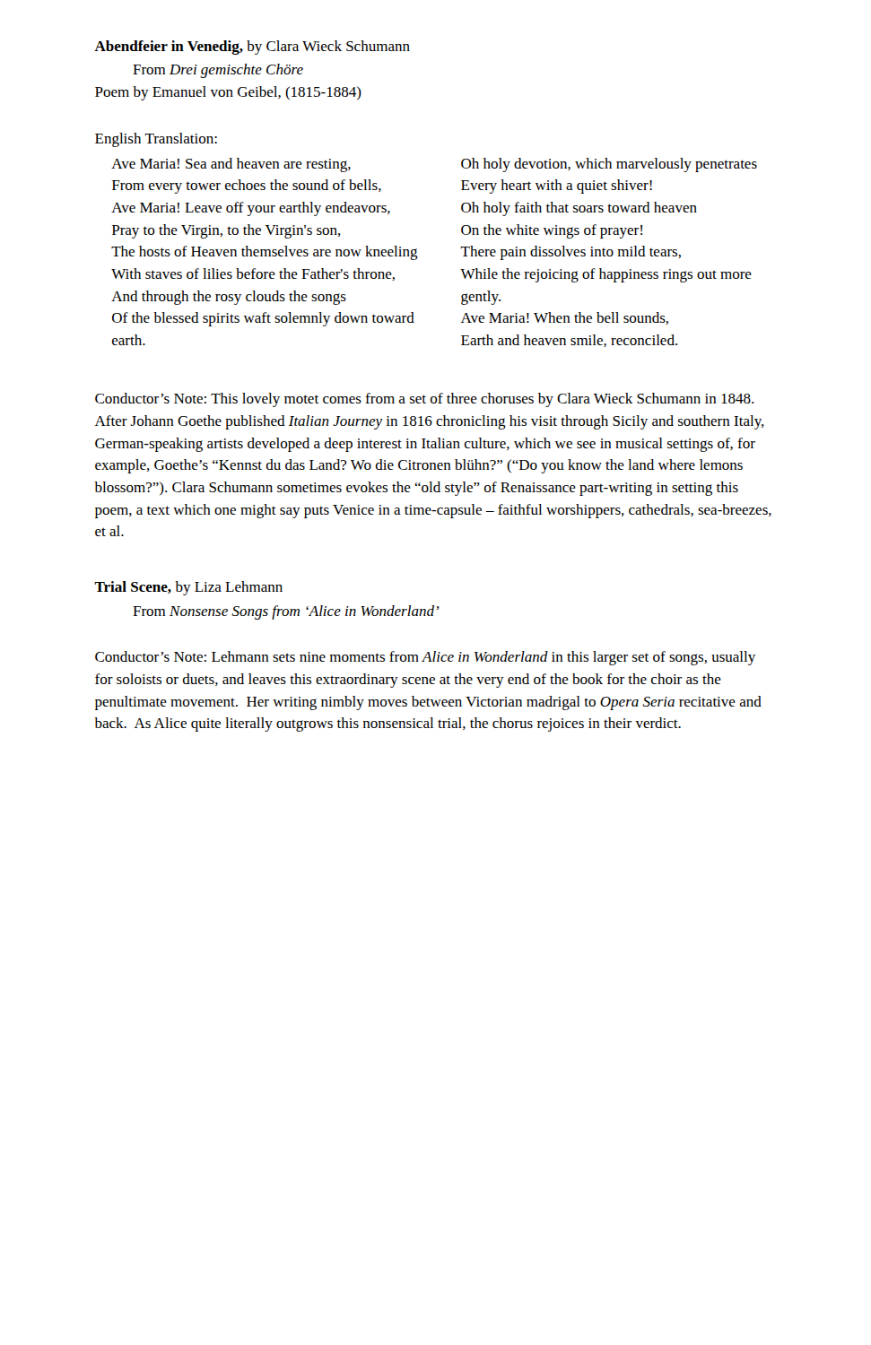Abendfeier in Venedig, by Clara Wieck Schumann
From Drei gemischte Chöre
Poem by Emanuel von Geibel, (1815-1884)
English Translation:
Ave Maria! Sea and heaven are resting,
From every tower echoes the sound of bells,
Ave Maria! Leave off your earthly endeavors,
Pray to the Virgin, to the Virgin's son,
The hosts of Heaven themselves are now kneeling
With staves of lilies before the Father's throne,
And through the rosy clouds the songs
Of the blessed spirits waft solemnly down toward earth.
Oh holy devotion, which marvelously penetrates
Every heart with a quiet shiver!
Oh holy faith that soars toward heaven
On the white wings of prayer!
There pain dissolves into mild tears,
While the rejoicing of happiness rings out more gently.
Ave Maria! When the bell sounds,
Earth and heaven smile, reconciled.
Conductor’s Note: This lovely motet comes from a set of three choruses by Clara Wieck Schumann in 1848. After Johann Goethe published Italian Journey in 1816 chronicling his visit through Sicily and southern Italy, German-speaking artists developed a deep interest in Italian culture, which we see in musical settings of, for example, Goethe’s “Kennst du das Land? Wo die Citronen blühn?” (“Do you know the land where lemons blossom?”). Clara Schumann sometimes evokes the “old style” of Renaissance part-writing in setting this poem, a text which one might say puts Venice in a time-capsule – faithful worshippers, cathedrals, sea-breezes, et al.
Trial Scene, by Liza Lehmann
From Nonsense Songs from ‘Alice in Wonderland’
Conductor’s Note: Lehmann sets nine moments from Alice in Wonderland in this larger set of songs, usually for soloists or duets, and leaves this extraordinary scene at the very end of the book for the choir as the penultimate movement. Her writing nimbly moves between Victorian madrigal to Opera Seria recitative and back. As Alice quite literally outgrows this nonsensical trial, the chorus rejoices in their verdict.